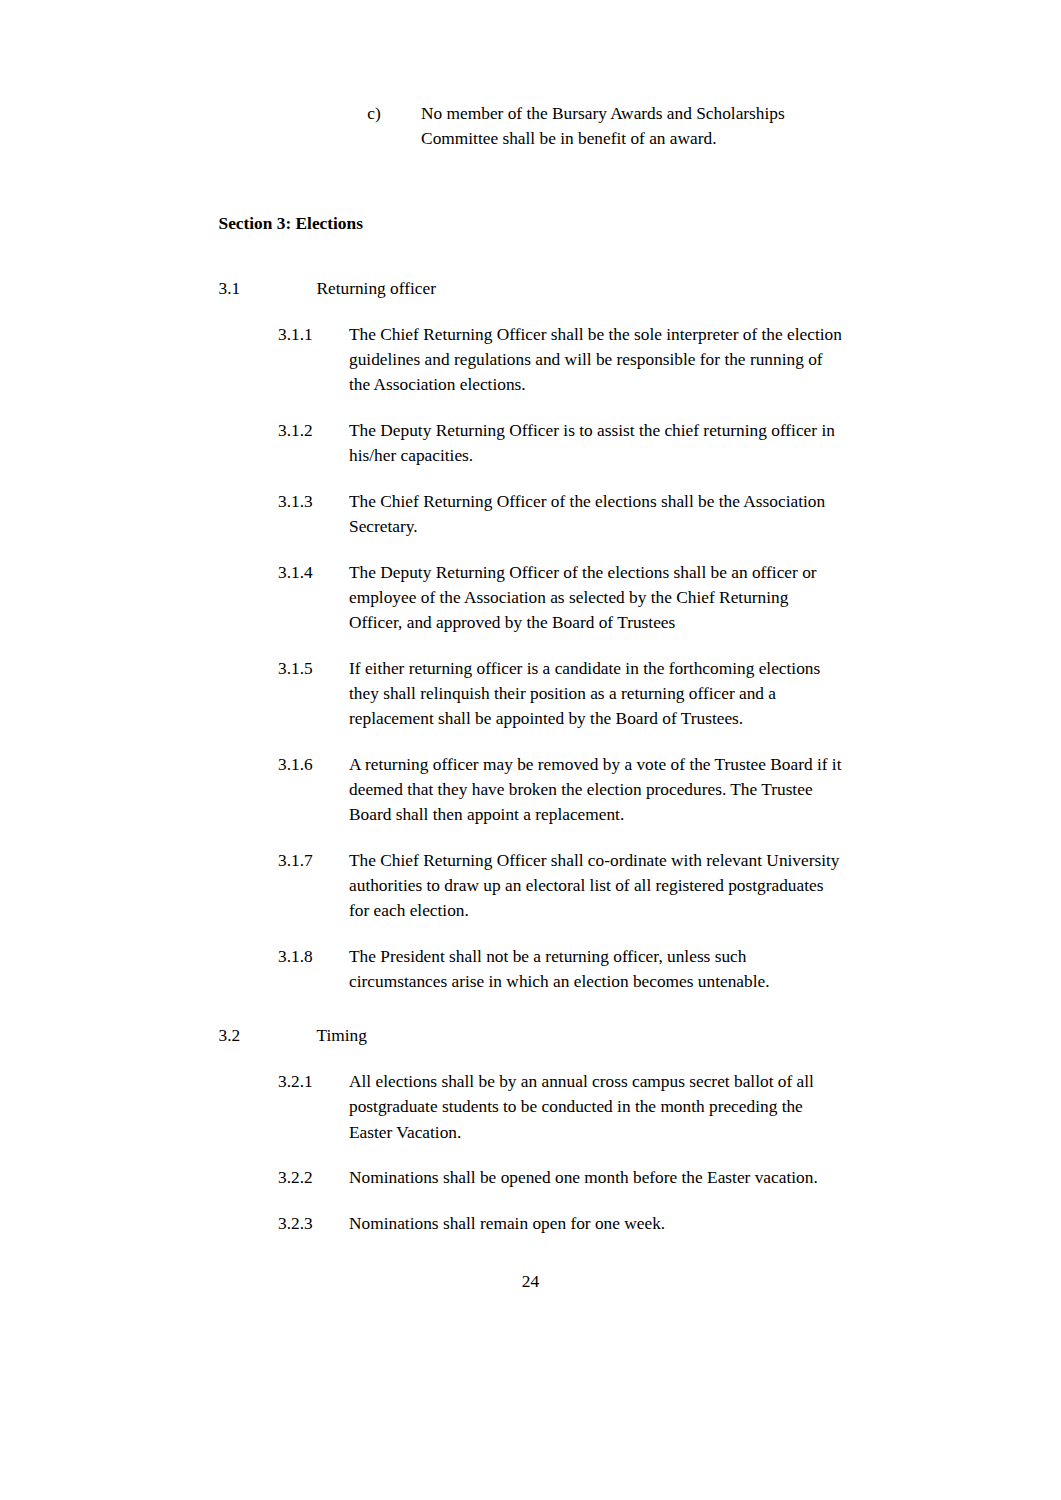c)
No member of the Bursary Awards and Scholarships Committee shall be in benefit of an award.
Section 3: Elections
3.1
Returning officer
3.1.1
The Chief Returning Officer shall be the sole interpreter of the election guidelines and regulations and will be responsible for the running of the Association elections.
3.1.2
The Deputy Returning Officer is to assist the chief returning officer in his/her capacities.
3.1.3
The Chief Returning Officer of the elections shall be the Association Secretary.
3.1.4
The Deputy Returning Officer of the elections shall be an officer or employee of the Association as selected by the Chief Returning Officer, and approved by the Board of Trustees
3.1.5
If either returning officer is a candidate in the forthcoming elections they shall relinquish their position as a returning officer and a replacement shall be appointed by the Board of Trustees.
3.1.6
A returning officer may be removed by a vote of the Trustee Board if it deemed that they have broken the election procedures. The Trustee Board shall then appoint a replacement.
3.1.7
The Chief Returning Officer shall co-ordinate with relevant University authorities to draw up an electoral list of all registered postgraduates for each election.
3.1.8
The President shall not be a returning officer, unless such circumstances arise in which an election becomes untenable.
3.2
Timing
3.2.1
All elections shall be by an annual cross campus secret ballot of all postgraduate students to be conducted in the month preceding the Easter Vacation.
3.2.2
Nominations shall be opened one month before the Easter vacation.
3.2.3
Nominations shall remain open for one week.
24